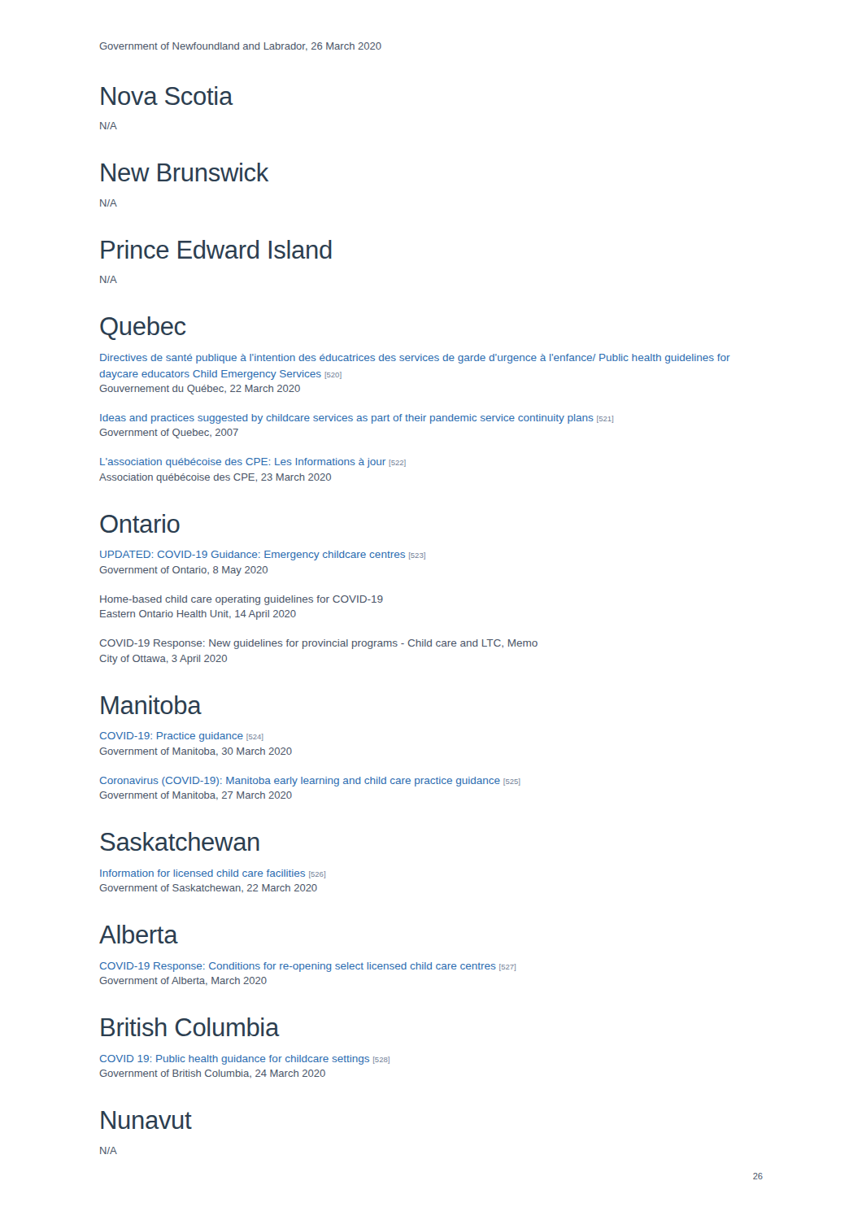Government of Newfoundland and Labrador, 26 March 2020
Nova Scotia
N/A
New Brunswick
N/A
Prince Edward Island
N/A
Quebec
Directives de santé publique à l'intention des éducatrices des services de garde d'urgence à l'enfance/ Public health guidelines for daycare educators Child Emergency Services [520] Gouvernement du Québec, 22 March 2020
Ideas and practices suggested by childcare services as part of their pandemic service continuity plans [521] Government of Quebec, 2007
L'association québécoise des CPE: Les Informations à jour [522] Association québécoise des CPE, 23 March 2020
Ontario
UPDATED: COVID-19 Guidance: Emergency childcare centres [523] Government of Ontario, 8 May 2020
Home-based child care operating guidelines for COVID-19 Eastern Ontario Health Unit, 14 April 2020
COVID-19 Response: New guidelines for provincial programs - Child care and LTC, Memo City of Ottawa, 3 April 2020
Manitoba
COVID-19: Practice guidance [524] Government of Manitoba, 30 March 2020
Coronavirus (COVID-19): Manitoba early learning and child care practice guidance [525] Government of Manitoba, 27 March 2020
Saskatchewan
Information for licensed child care facilities [526] Government of Saskatchewan, 22 March 2020
Alberta
COVID-19 Response: Conditions for re-opening select licensed child care centres [527] Government of Alberta, March 2020
British Columbia
COVID 19: Public health guidance for childcare settings [528] Government of British Columbia, 24 March 2020
Nunavut
N/A
26